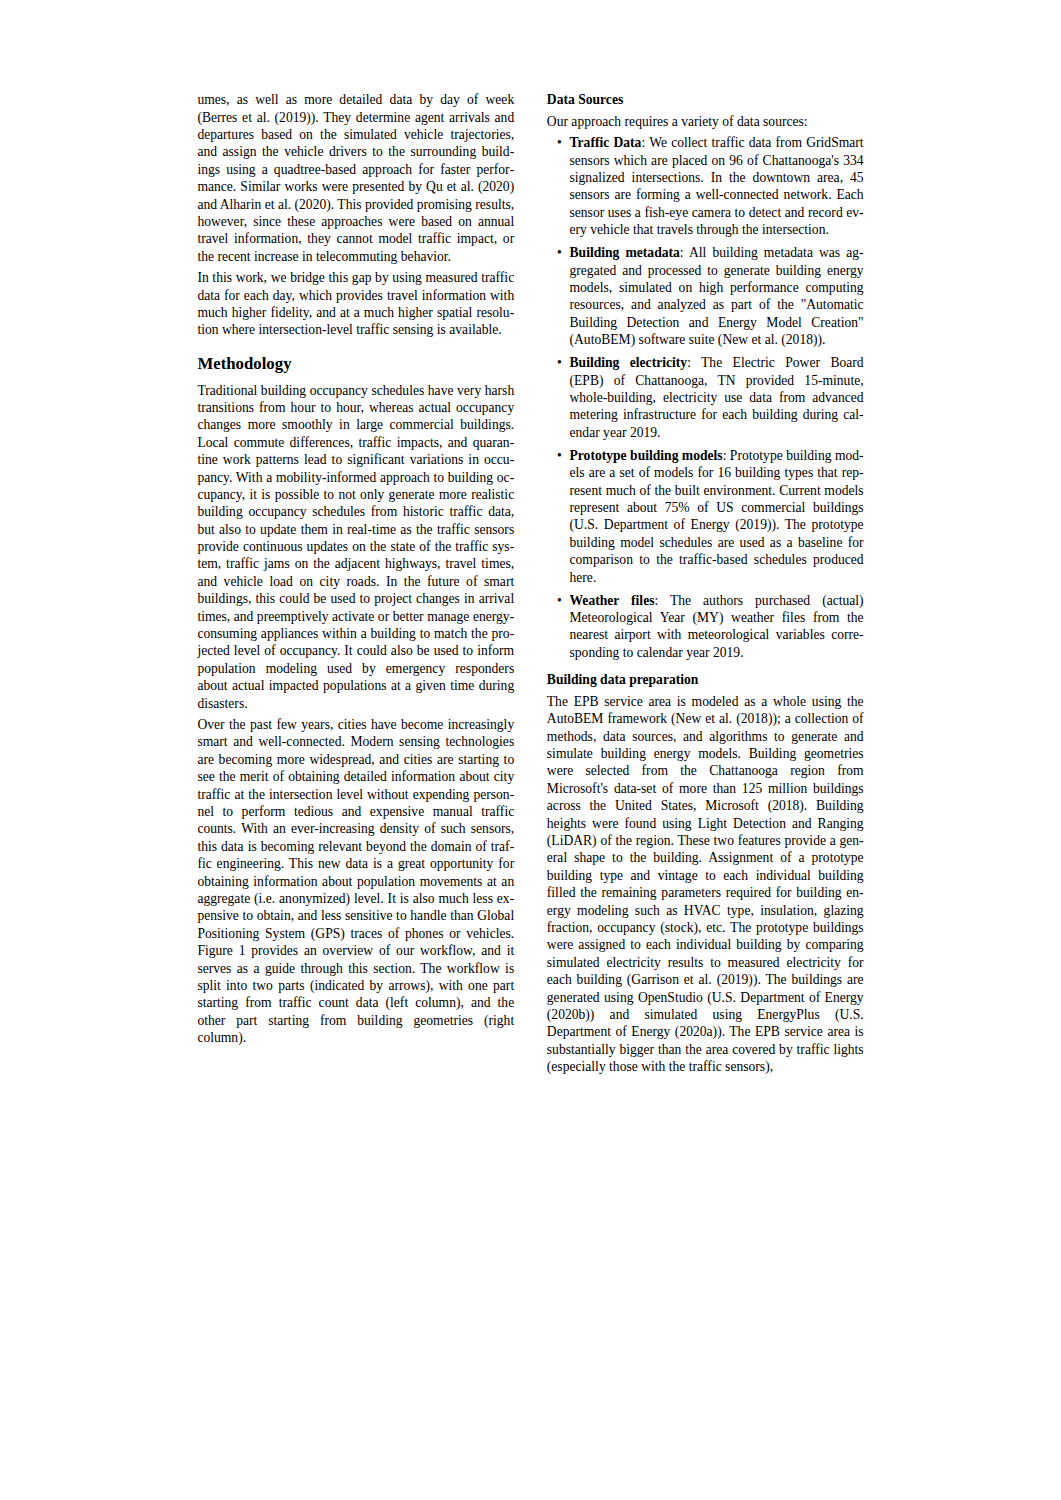umes, as well as more detailed data by day of week (Berres et al. (2019)). They determine agent arrivals and departures based on the simulated vehicle trajectories, and assign the vehicle drivers to the surrounding buildings using a quadtree-based approach for faster performance. Similar works were presented by Qu et al. (2020) and Alharin et al. (2020). This provided promising results, however, since these approaches were based on annual travel information, they cannot model traffic impact, or the recent increase in telecommuting behavior.
In this work, we bridge this gap by using measured traffic data for each day, which provides travel information with much higher fidelity, and at a much higher spatial resolution where intersection-level traffic sensing is available.
Methodology
Traditional building occupancy schedules have very harsh transitions from hour to hour, whereas actual occupancy changes more smoothly in large commercial buildings. Local commute differences, traffic impacts, and quarantine work patterns lead to significant variations in occupancy. With a mobility-informed approach to building occupancy, it is possible to not only generate more realistic building occupancy schedules from historic traffic data, but also to update them in real-time as the traffic sensors provide continuous updates on the state of the traffic system, traffic jams on the adjacent highways, travel times, and vehicle load on city roads. In the future of smart buildings, this could be used to project changes in arrival times, and preemptively activate or better manage energy-consuming appliances within a building to match the projected level of occupancy. It could also be used to inform population modeling used by emergency responders about actual impacted populations at a given time during disasters.
Over the past few years, cities have become increasingly smart and well-connected. Modern sensing technologies are becoming more widespread, and cities are starting to see the merit of obtaining detailed information about city traffic at the intersection level without expending personnel to perform tedious and expensive manual traffic counts. With an ever-increasing density of such sensors, this data is becoming relevant beyond the domain of traffic engineering. This new data is a great opportunity for obtaining information about population movements at an aggregate (i.e. anonymized) level. It is also much less expensive to obtain, and less sensitive to handle than Global Positioning System (GPS) traces of phones or vehicles. Figure 1 provides an overview of our workflow, and it serves as a guide through this section. The workflow is split into two parts (indicated by arrows), with one part starting from traffic count data (left column), and the other part starting from building geometries (right column).
Data Sources
Our approach requires a variety of data sources:
Traffic Data: We collect traffic data from GridSmart sensors which are placed on 96 of Chattanooga's 334 signalized intersections. In the downtown area, 45 sensors are forming a well-connected network. Each sensor uses a fish-eye camera to detect and record every vehicle that travels through the intersection.
Building metadata: All building metadata was aggregated and processed to generate building energy models, simulated on high performance computing resources, and analyzed as part of the "Automatic Building Detection and Energy Model Creation" (AutoBEM) software suite (New et al. (2018)).
Building electricity: The Electric Power Board (EPB) of Chattanooga, TN provided 15-minute, whole-building, electricity use data from advanced metering infrastructure for each building during calendar year 2019.
Prototype building models: Prototype building models are a set of models for 16 building types that represent much of the built environment. Current models represent about 75% of US commercial buildings (U.S. Department of Energy (2019)). The prototype building model schedules are used as a baseline for comparison to the traffic-based schedules produced here.
Weather files: The authors purchased (actual) Meteorological Year (MY) weather files from the nearest airport with meteorological variables corresponding to calendar year 2019.
Building data preparation
The EPB service area is modeled as a whole using the AutoBEM framework (New et al. (2018)); a collection of methods, data sources, and algorithms to generate and simulate building energy models. Building geometries were selected from the Chattanooga region from Microsoft's data-set of more than 125 million buildings across the United States, Microsoft (2018). Building heights were found using Light Detection and Ranging (LiDAR) of the region. These two features provide a general shape to the building. Assignment of a prototype building type and vintage to each individual building filled the remaining parameters required for building energy modeling such as HVAC type, insulation, glazing fraction, occupancy (stock), etc. The prototype buildings were assigned to each individual building by comparing simulated electricity results to measured electricity for each building (Garrison et al. (2019)). The buildings are generated using OpenStudio (U.S. Department of Energy (2020b)) and simulated using EnergyPlus (U.S. Department of Energy (2020a)). The EPB service area is substantially bigger than the area covered by traffic lights (especially those with the traffic sensors),